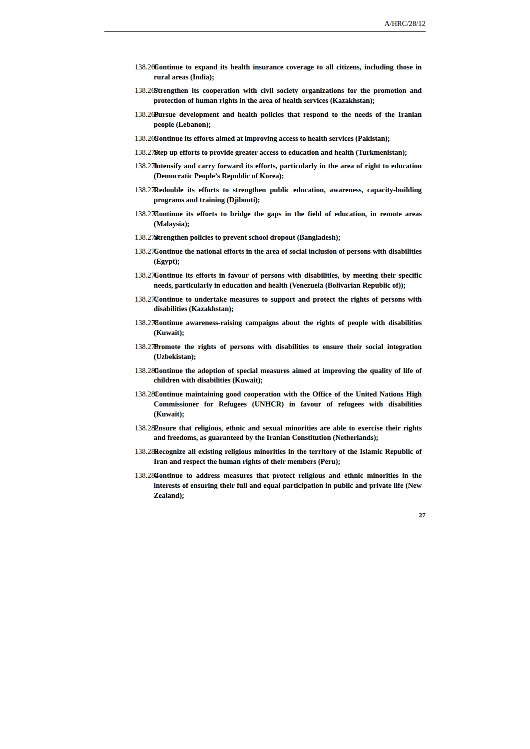A/HRC/28/12
138.266 Continue to expand its health insurance coverage to all citizens, including those in rural areas (India);
138.267 Strengthen its cooperation with civil society organizations for the promotion and protection of human rights in the area of health services (Kazakhstan);
138.268 Pursue development and health policies that respond to the needs of the Iranian people (Lebanon);
138.269 Continue its efforts aimed at improving access to health services (Pakistan);
138.270 Step up efforts to provide greater access to education and health (Turkmenistan);
138.271 Intensify and carry forward its efforts, particularly in the area of right to education (Democratic People’s Republic of Korea);
138.272 Redouble its efforts to strengthen public education, awareness, capacity-building programs and training (Djibouti);
138.273 Continue its efforts to bridge the gaps in the field of education, in remote areas (Malaysia);
138.274 Strengthen policies to prevent school dropout (Bangladesh);
138.275 Continue the national efforts in the area of social inclusion of persons with disabilities (Egypt);
138.276 Continue its efforts in favour of persons with disabilities, by meeting their specific needs, particularly in education and health (Venezuela (Bolivarian Republic of));
138.277 Continue to undertake measures to support and protect the rights of persons with disabilities (Kazakhstan);
138.278 Continue awareness-raising campaigns about the rights of people with disabilities (Kuwait);
138.279 Promote the rights of persons with disabilities to ensure their social integration (Uzbekistan);
138.280 Continue the adoption of special measures aimed at improving the quality of life of children with disabilities (Kuwait);
138.281 Continue maintaining good cooperation with the Office of the United Nations High Commissioner for Refugees (UNHCR) in favour of refugees with disabilities (Kuwait);
138.282 Ensure that religious, ethnic and sexual minorities are able to exercise their rights and freedoms, as guaranteed by the Iranian Constitution (Netherlands);
138.283 Recognize all existing religious minorities in the territory of the Islamic Republic of Iran and respect the human rights of their members (Peru);
138.284 Continue to address measures that protect religious and ethnic minorities in the interests of ensuring their full and equal participation in public and private life (New Zealand);
27